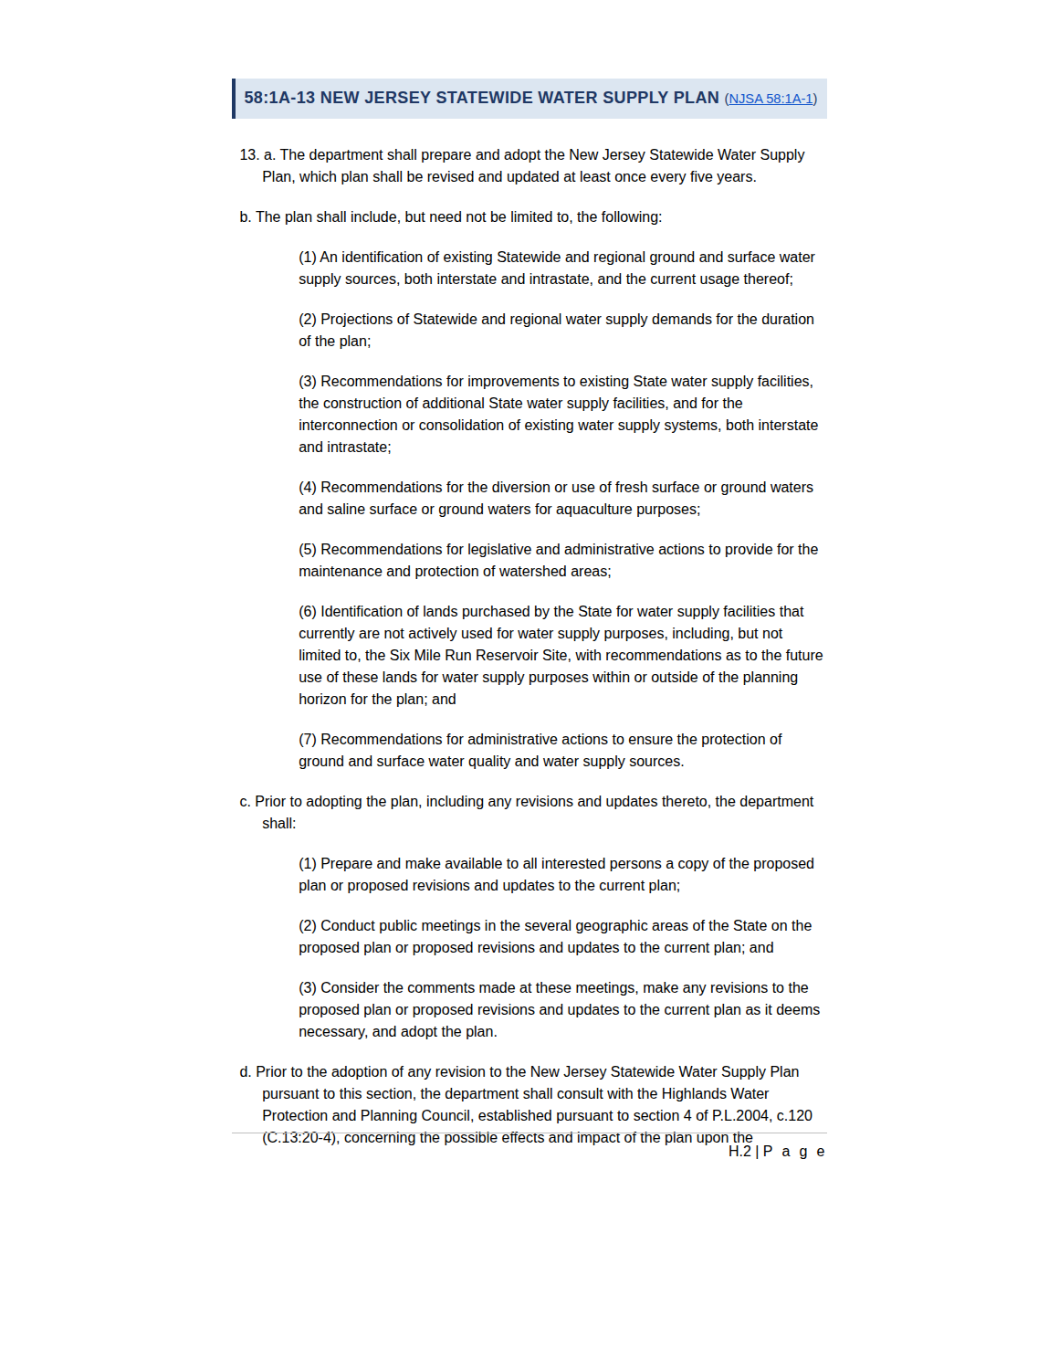58:1A-13 NEW JERSEY STATEWIDE WATER SUPPLY PLAN (NJSA 58:1A-1)
13. a. The department shall prepare and adopt the New Jersey Statewide Water Supply Plan, which plan shall be revised and updated at least once every five years.
b. The plan shall include, but need not be limited to, the following:
(1) An identification of existing Statewide and regional ground and surface water supply sources, both interstate and intrastate, and the current usage thereof;
(2) Projections of Statewide and regional water supply demands for the duration of the plan;
(3) Recommendations for improvements to existing State water supply facilities, the construction of additional State water supply facilities, and for the interconnection or consolidation of existing water supply systems, both interstate and intrastate;
(4) Recommendations for the diversion or use of fresh surface or ground waters and saline surface or ground waters for aquaculture purposes;
(5) Recommendations for legislative and administrative actions to provide for the maintenance and protection of watershed areas;
(6) Identification of lands purchased by the State for water supply facilities that currently are not actively used for water supply purposes, including, but not limited to, the Six Mile Run Reservoir Site, with recommendations as to the future use of these lands for water supply purposes within or outside of the planning horizon for the plan; and
(7) Recommendations for administrative actions to ensure the protection of ground and surface water quality and water supply sources.
c. Prior to adopting the plan, including any revisions and updates thereto, the department shall:
(1) Prepare and make available to all interested persons a copy of the proposed plan or proposed revisions and updates to the current plan;
(2) Conduct public meetings in the several geographic areas of the State on the proposed plan or proposed revisions and updates to the current plan; and
(3) Consider the comments made at these meetings, make any revisions to the proposed plan or proposed revisions and updates to the current plan as it deems necessary, and adopt the plan.
d. Prior to the adoption of any revision to the New Jersey Statewide Water Supply Plan pursuant to this section, the department shall consult with the Highlands Water Protection and Planning Council, established pursuant to section 4 of P.L.2004, c.120 (C.13:20-4), concerning the possible effects and impact of the plan upon the
H.2 | P a g e